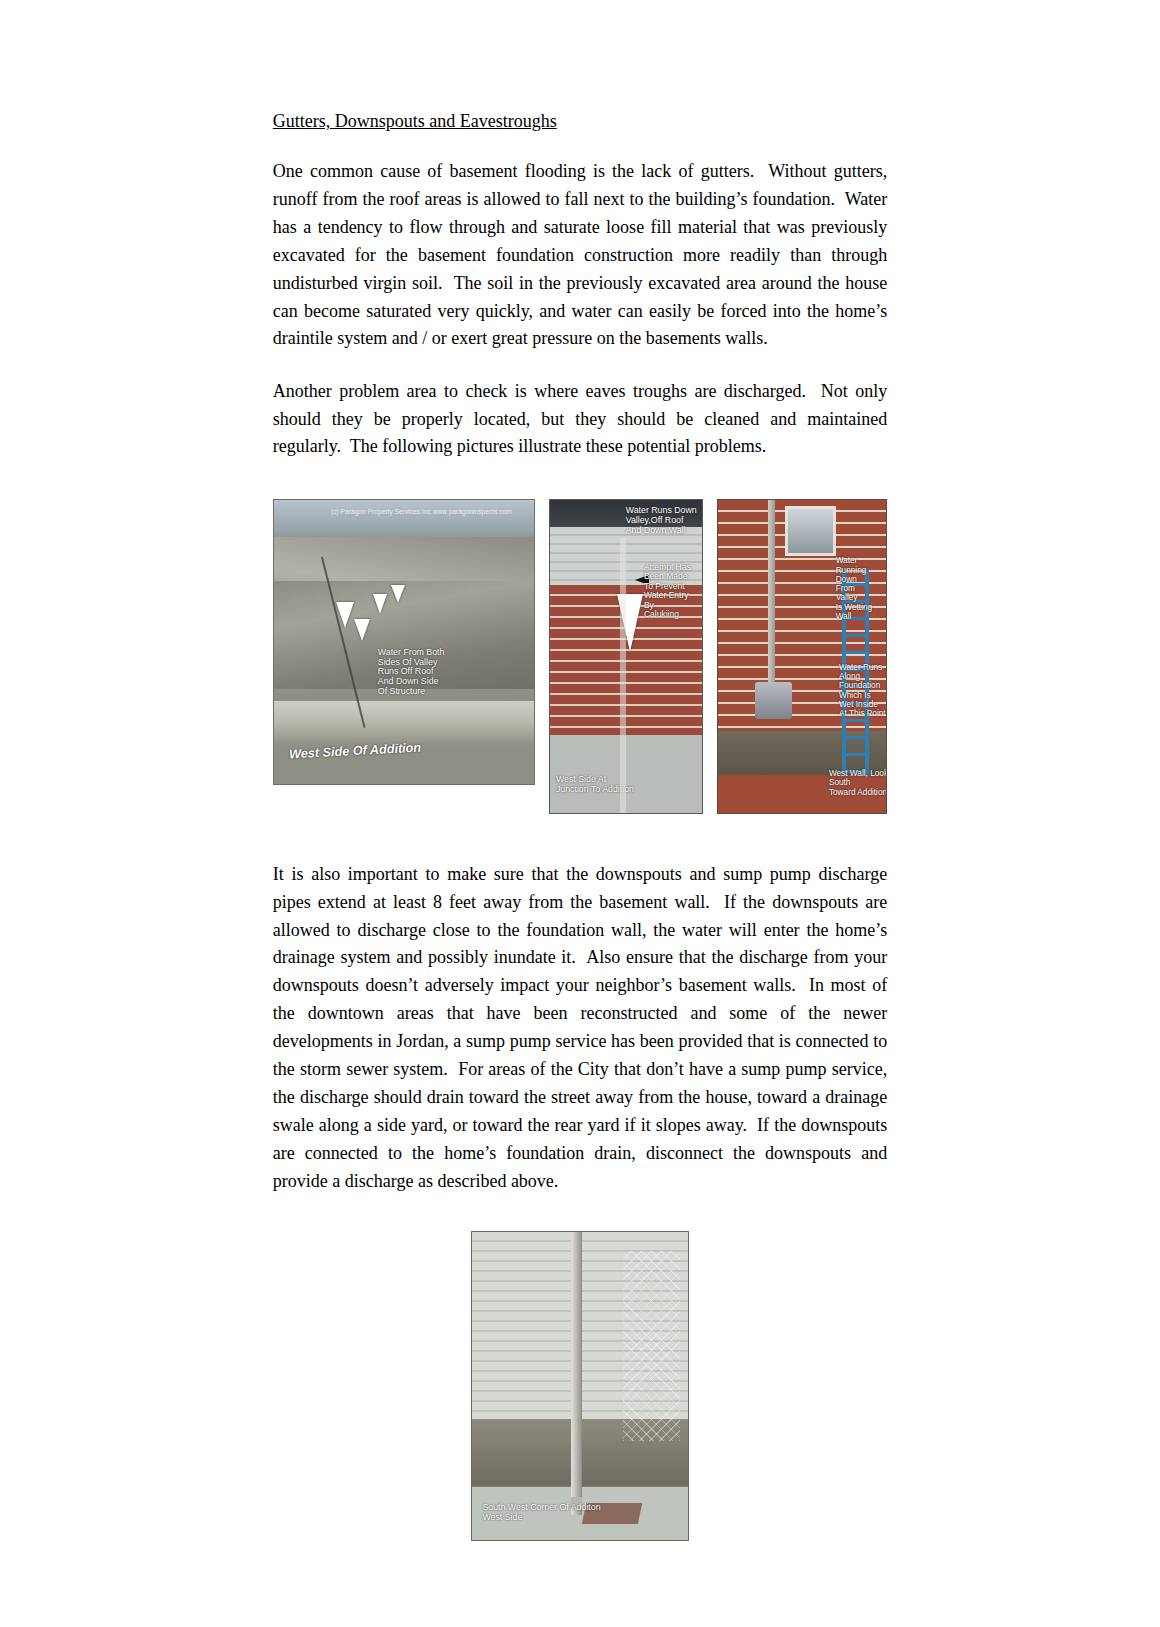Gutters, Downspouts and Eavestroughs
One common cause of basement flooding is the lack of gutters. Without gutters, runoff from the roof areas is allowed to fall next to the building’s foundation. Water has a tendency to flow through and saturate loose fill material that was previously excavated for the basement foundation construction more readily than through undisturbed virgin soil. The soil in the previously excavated area around the house can become saturated very quickly, and water can easily be forced into the home’s draintile system and / or exert great pressure on the basements walls.
Another problem area to check is where eaves troughs are discharged. Not only should they be properly located, but they should be cleaned and maintained regularly. The following pictures illustrate these potential problems.
(c) Paragon Property Services Inc www.paragoninspects.com Water From Both
Sides Of Valley
Runs Off Roof
And Down Side
Of Structure West Side Of Addition
(c) Paragon Property Services Inc www.paragoninspects.com Water Runs Down
Valley,Off Roof
And Down Wall Attempt Has
Been Made
To Prevent
Water Entry
By
Calukiing West Side At
Junction To Addition
(c) Paragon Property Services Inc www.paragoninspects.com Water
Running
Down
From
Valley
Is Wetting
Wall Water Runs
Along
Foundation
Which Is
Wet Inside
At This Point West Wall, Looking South
Toward Addition
It is also important to make sure that the downspouts and sump pump discharge pipes extend at least 8 feet away from the basement wall. If the downspouts are allowed to discharge close to the foundation wall, the water will enter the home’s drainage system and possibly inundate it. Also ensure that the discharge from your downspouts doesn’t adversely impact your neighbor’s basement walls. In most of the downtown areas that have been reconstructed and some of the newer developments in Jordan, a sump pump service has been provided that is connected to the storm sewer system. For areas of the City that don’t have a sump pump service, the discharge should drain toward the street away from the house, toward a drainage swale along a side yard, or toward the rear yard if it slopes away. If the downspouts are connected to the home’s foundation drain, disconnect the downspouts and provide a discharge as described above.
(c) Paragon Property Services Inc www.paragoninspects.com South West Corner Of Additon
West Side